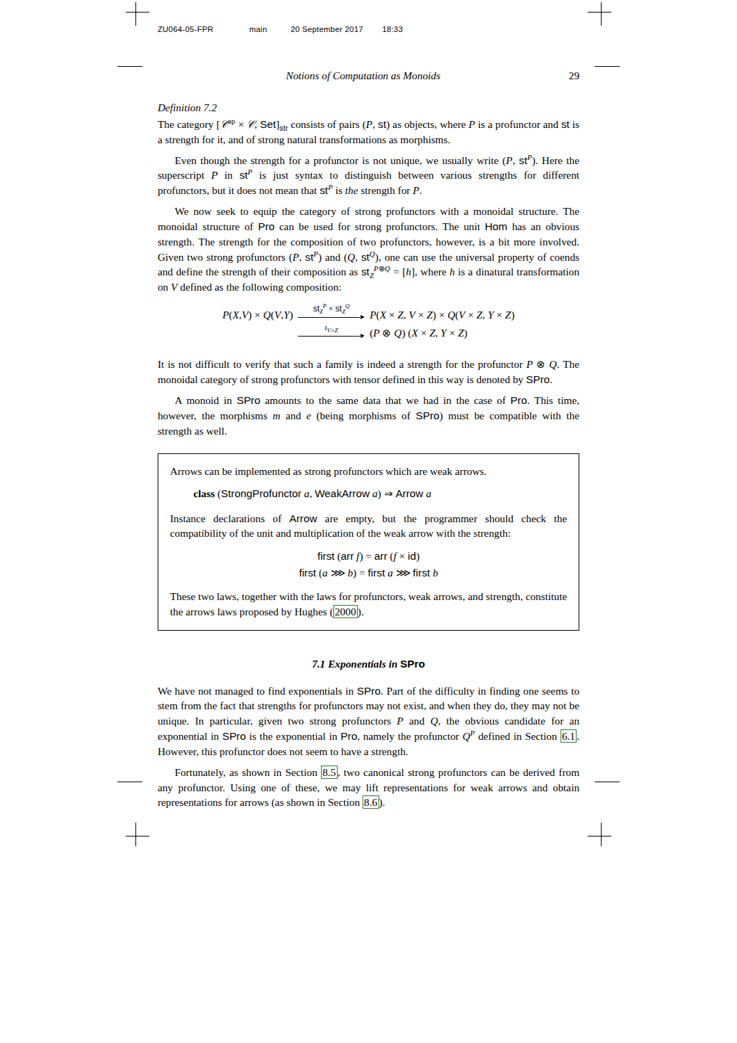ZU064-05-FPR main 20 September 201718:33
Notions of Computation as Monoids 29
Definition 7.2
The category [𝒞op × 𝒞, Set]str consists of pairs (P, st) as objects, where P is a profunctor and st is a strength for it, and of strong natural transformations as morphisms.
Even though the strength for a profunctor is not unique, we usually write (P, stP). Here the superscript P in stP is just syntax to distinguish between various strengths for different profunctors, but it does not mean that stP is the strength for P.
We now seek to equip the category of strong profunctors with a monoidal structure. The monoidal structure of Pro can be used for strong profunctors. The unit Hom has an obvious strength. The strength for the composition of two profunctors, however, is a bit more involved. Given two strong profunctors (P, stP) and (Q, stQ), one can use the universal property of coends and define the strength of their composition as stZP⊗Q = [h], where h is a dinatural transformation on V defined as the following composition:
| P ( X , V ) × Q ( V , Y ) | st Z P × st Z Q | P ( X × Z , V × Z ) × Q ( V × Z , Y × Z ) |
| | ι V×Z | ( P ⊗ Q ) ( X × Z , Y × Z ) |
It is not difficult to verify that such a family is indeed a strength for the profunctor P ⊗ Q. The monoidal category of strong profunctors with tensor defined in this way is denoted by SPro.
A monoid in SPro amounts to the same data that we had in the case of Pro. This time, however, the morphisms m and e (being morphisms of SPro) must be compatible with the strength as well.
Arrows can be implemented as strong profunctors which are weak arrows.
class (StrongProfunctor a, WeakArrow a) ⇒ Arrow a
Instance declarations of Arrow are empty, but the programmer should check the compatibility of the unit and multiplication of the weak arrow with the strength:
first (arr f) = arr (f × id)
first (a ⋙ b) = first a ⋙ first b
These two laws, together with the laws for profunctors, weak arrows, and strength, constitute the arrows laws proposed by Hughes (2000).
7.1 Exponentials in SPro
We have not managed to find exponentials in SPro. Part of the difficulty in finding one seems to stem from the fact that strengths for profunctors may not exist, and when they do, they may not be unique. In particular, given two strong profunctors P and Q, the obvious candidate for an exponential in SPro is the exponential in Pro, namely the profunctor QP defined in Section 6.1. However, this profunctor does not seem to have a strength.
Fortunately, as shown in Section 8.5, two canonical strong profunctors can be derived from any profunctor. Using one of these, we may lift representations for weak arrows and obtain representations for arrows (as shown in Section 8.6).